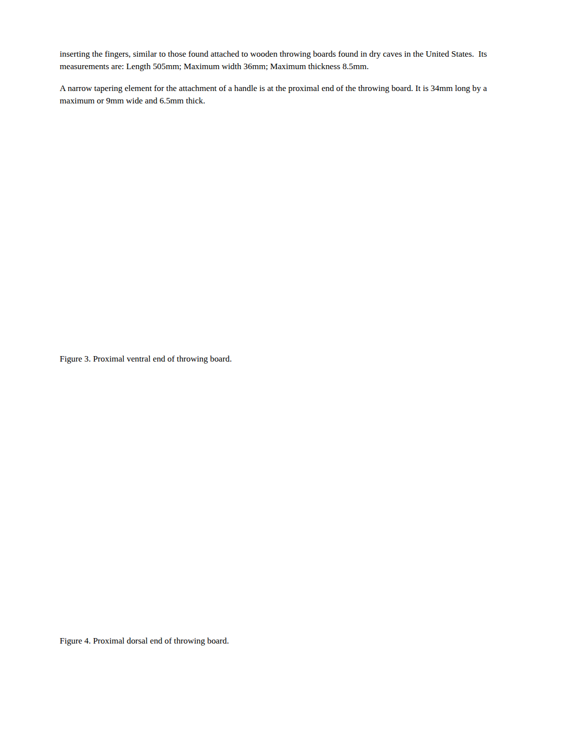inserting the fingers, similar to those found attached to wooden throwing boards found in dry caves in the United States. Its measurements are: Length 505mm; Maximum width 36mm; Maximum thickness 8.5mm.
A narrow tapering element for the attachment of a handle is at the proximal end of the throwing board. It is 34mm long by a maximum or 9mm wide and 6.5mm thick.
Figure 3. Proximal ventral end of throwing board.
Figure 4. Proximal dorsal end of throwing board.